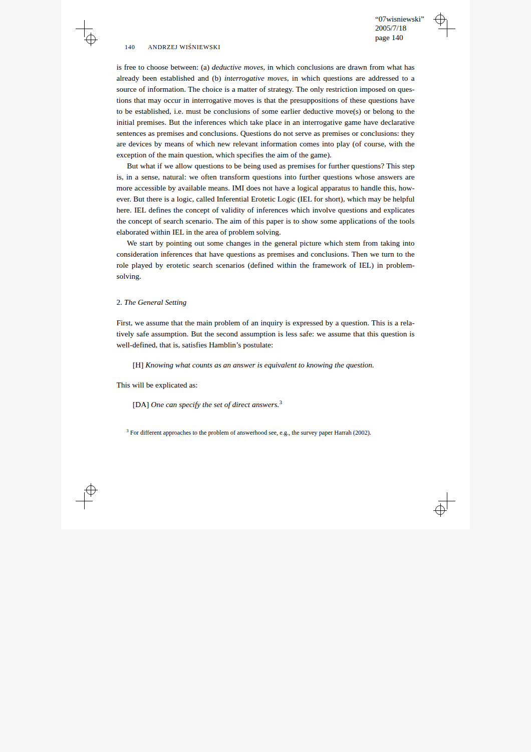“07wisniewski”
2005/7/18
page 140
140 ANDRZEJ WIŚNIEWSKI
is free to choose between: (a) deductive moves, in which conclusions are drawn from what has already been established and (b) interrogative moves, in which questions are addressed to a source of information. The choice is a matter of strategy. The only restriction imposed on questions that may occur in interrogative moves is that the presuppositions of these questions have to be established, i.e. must be conclusions of some earlier deductive move(s) or belong to the initial premises. But the inferences which take place in an interrogative game have declarative sentences as premises and conclusions. Questions do not serve as premises or conclusions: they are devices by means of which new relevant information comes into play (of course, with the exception of the main question, which specifies the aim of the game).
But what if we allow questions to be being used as premises for further questions? This step is, in a sense, natural: we often transform questions into further questions whose answers are more accessible by available means. IMI does not have a logical apparatus to handle this, however. But there is a logic, called Inferential Erotetic Logic (IEL for short), which may be helpful here. IEL defines the concept of validity of inferences which involve questions and explicates the concept of search scenario. The aim of this paper is to show some applications of the tools elaborated within IEL in the area of problem solving.
We start by pointing out some changes in the general picture which stem from taking into consideration inferences that have questions as premises and conclusions. Then we turn to the role played by erotetic search scenarios (defined within the framework of IEL) in problem-solving.
2. The General Setting
First, we assume that the main problem of an inquiry is expressed by a question. This is a relatively safe assumption. But the second assumption is less safe: we assume that this question is well-defined, that is, satisfies Hamblin’s postulate:
[H] Knowing what counts as an answer is equivalent to knowing the question.
This will be explicated as:
[DA] One can specify the set of direct answers.3
3 For different approaches to the problem of answerhood see, e.g., the survey paper Harrah (2002).